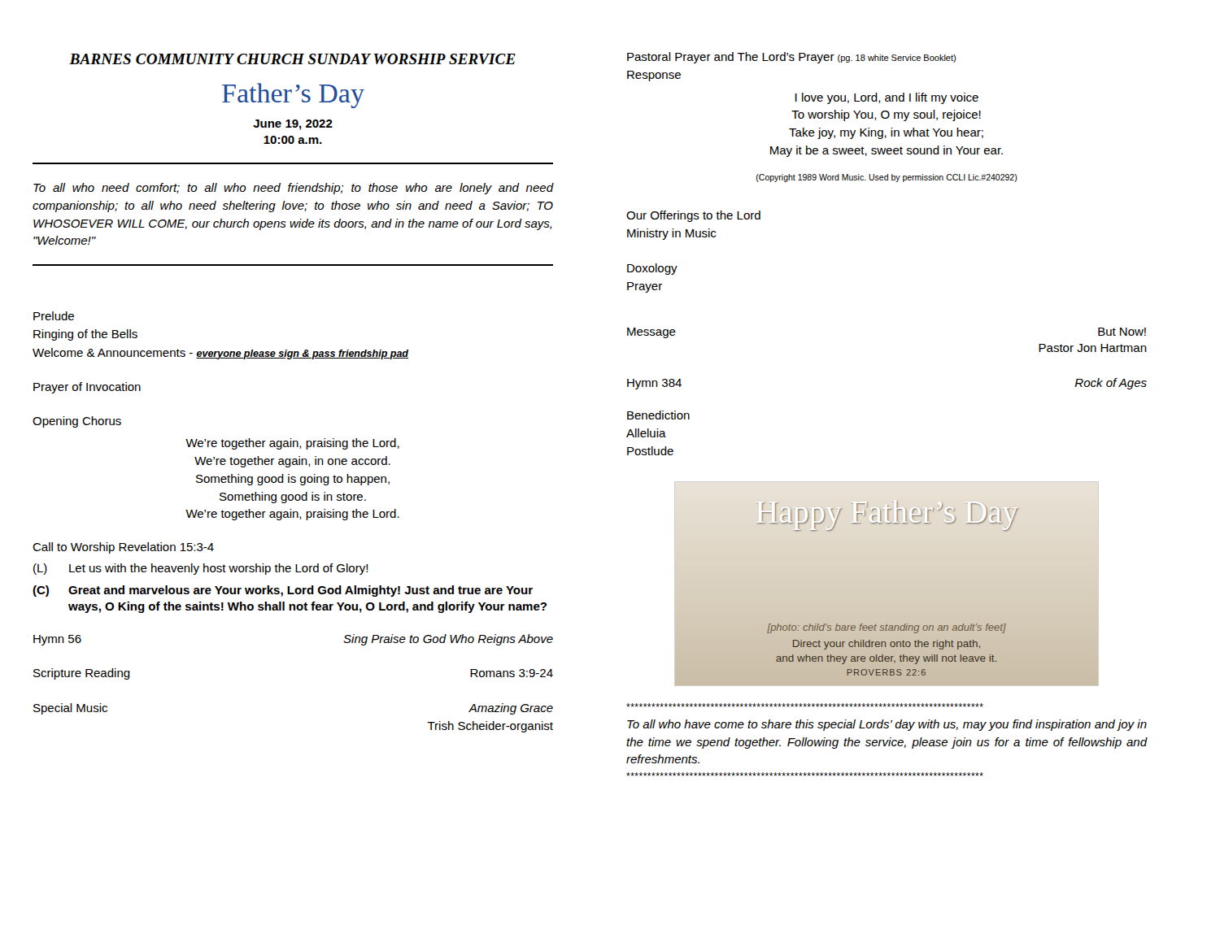BARNES COMMUNITY CHURCH SUNDAY WORSHIP SERVICE
Father’s Day
June 19, 2022
10:00 a.m.
To all who need comfort; to all who need friendship; to those who are lonely and need companionship; to all who need sheltering love; to those who sin and need a Savior; TO WHOSOEVER WILL COME, our church opens wide its doors, and in the name of our Lord says, "Welcome!"
Prelude
Ringing of the Bells
Welcome & Announcements - everyone please sign & pass friendship pad
Prayer of Invocation
Opening Chorus
We’re together again, praising the Lord,
We’re together again, in one accord.
Something good is going to happen,
Something good is in store.
We’re together again, praising the Lord.
Call to Worship Revelation 15:3-4
(L) Let us with the heavenly host worship the Lord of Glory!
(C) Great and marvelous are Your works, Lord God Almighty! Just and true are Your ways, O King of the saints! Who shall not fear You, O Lord, and glorify Your name?
Hymn 56 Sing Praise to God Who Reigns Above
Scripture Reading Romans 3:9-24
Special Music Amazing Grace
Trish Scheider-organist
Pastoral Prayer and The Lord’s Prayer (pg. 18 white Service Booklet)
Response
I love you, Lord, and I lift my voice
To worship You, O my soul, rejoice!
Take joy, my King, in what You hear;
May it be a sweet, sweet sound in Your ear.
(Copyright 1989 Word Music. Used by permission CCLI Lic.#240292)
Our Offerings to the Lord
Ministry in Music
Doxology
Prayer
Message But Now!
Pastor Jon Hartman
Hymn 384 Rock of Ages
Benediction
Alleluia
Postlude
Happy Father’s Day
[photo: child’s bare feet standing on an adult’s feet]
Direct your children onto the right path,
and when they are older, they will not leave it. PROVERBS 22:6
*************************************************************************************
To all who have come to share this special Lords’ day with us, may you find inspiration and joy in the time we spend together. Following the service, please join us for a time of fellowship and refreshments.
*************************************************************************************